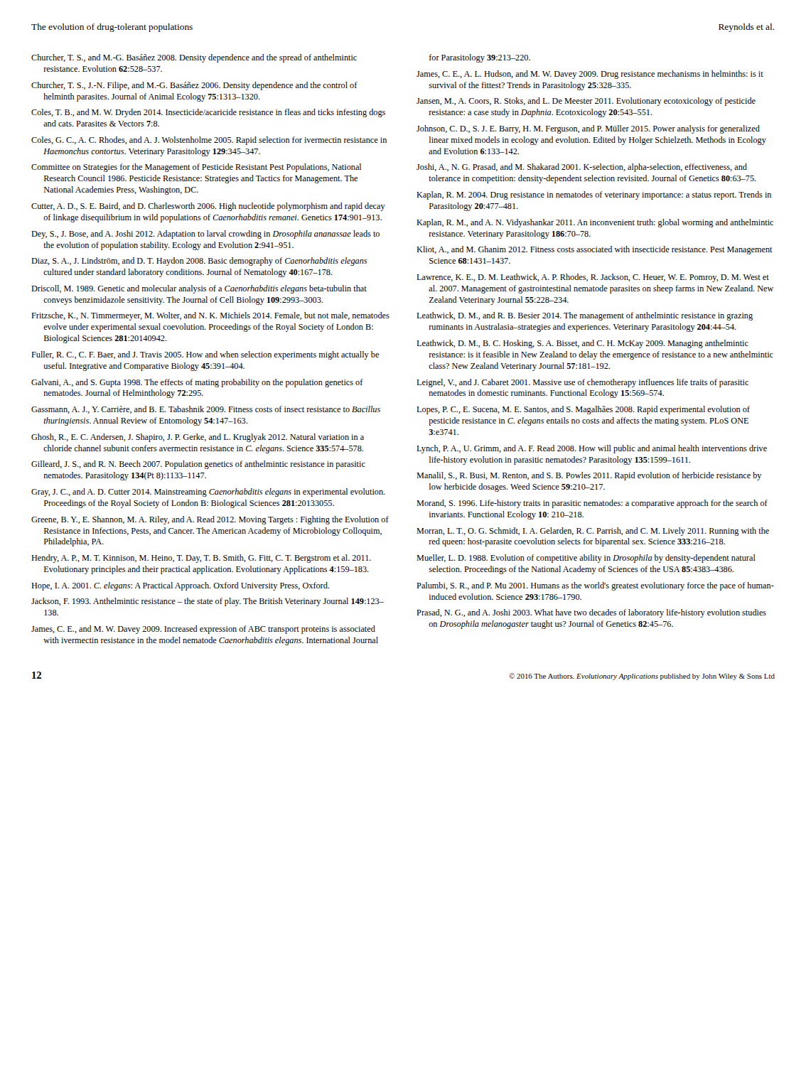The evolution of drug-tolerant populations
Reynolds et al.
Churcher, T. S., and M.-G. Basáñez 2008. Density dependence and the spread of anthelmintic resistance. Evolution 62:528–537.
Churcher, T. S., J.-N. Filipe, and M.-G. Basáñez 2006. Density dependence and the control of helminth parasites. Journal of Animal Ecology 75:1313–1320.
Coles, T. B., and M. W. Dryden 2014. Insecticide/acaricide resistance in fleas and ticks infesting dogs and cats. Parasites & Vectors 7:8.
Coles, G. C., A. C. Rhodes, and A. J. Wolstenholme 2005. Rapid selection for ivermectin resistance in Haemonchus contortus. Veterinary Parasitology 129:345–347.
Committee on Strategies for the Management of Pesticide Resistant Pest Populations, National Research Council 1986. Pesticide Resistance: Strategies and Tactics for Management. The National Academies Press, Washington, DC.
Cutter, A. D., S. E. Baird, and D. Charlesworth 2006. High nucleotide polymorphism and rapid decay of linkage disequilibrium in wild populations of Caenorhabditis remanei. Genetics 174:901–913.
Dey, S., J. Bose, and A. Joshi 2012. Adaptation to larval crowding in Drosophila ananassae leads to the evolution of population stability. Ecology and Evolution 2:941–951.
Diaz, S. A., J. Lindström, and D. T. Haydon 2008. Basic demography of Caenorhabditis elegans cultured under standard laboratory conditions. Journal of Nematology 40:167–178.
Driscoll, M. 1989. Genetic and molecular analysis of a Caenorhabditis elegans beta-tubulin that conveys benzimidazole sensitivity. The Journal of Cell Biology 109:2993–3003.
Fritzsche, K., N. Timmermeyer, M. Wolter, and N. K. Michiels 2014. Female, but not male, nematodes evolve under experimental sexual coevolution. Proceedings of the Royal Society of London B: Biological Sciences 281:20140942.
Fuller, R. C., C. F. Baer, and J. Travis 2005. How and when selection experiments might actually be useful. Integrative and Comparative Biology 45:391–404.
Galvani, A., and S. Gupta 1998. The effects of mating probability on the population genetics of nematodes. Journal of Helminthology 72:295.
Gassmann, A. J., Y. Carrière, and B. E. Tabashnik 2009. Fitness costs of insect resistance to Bacillus thuringiensis. Annual Review of Entomology 54:147–163.
Ghosh, R., E. C. Andersen, J. Shapiro, J. P. Gerke, and L. Kruglyak 2012. Natural variation in a chloride channel subunit confers avermectin resistance in C. elegans. Science 335:574–578.
Gilleard, J. S., and R. N. Beech 2007. Population genetics of anthelmintic resistance in parasitic nematodes. Parasitology 134(Pt 8):1133–1147.
Gray, J. C., and A. D. Cutter 2014. Mainstreaming Caenorhabditis elegans in experimental evolution. Proceedings of the Royal Society of London B: Biological Sciences 281:20133055.
Greene, B. Y., E. Shannon, M. A. Riley, and A. Read 2012. Moving Targets : Fighting the Evolution of Resistance in Infections, Pests, and Cancer. The American Academy of Microbiology Colloquim, Philadelphia, PA.
Hendry, A. P., M. T. Kinnison, M. Heino, T. Day, T. B. Smith, G. Fitt, C. T. Bergstrom et al. 2011. Evolutionary principles and their practical application. Evolutionary Applications 4:159–183.
Hope, I. A. 2001. C. elegans: A Practical Approach. Oxford University Press, Oxford.
Jackson, F. 1993. Anthelmintic resistance – the state of play. The British Veterinary Journal 149:123–138.
James, C. E., and M. W. Davey 2009. Increased expression of ABC transport proteins is associated with ivermectin resistance in the model nematode Caenorhabditis elegans. International Journal for Parasitology 39:213–220.
James, C. E., A. L. Hudson, and M. W. Davey 2009. Drug resistance mechanisms in helminths: is it survival of the fittest? Trends in Parasitology 25:328–335.
Jansen, M., A. Coors, R. Stoks, and L. De Meester 2011. Evolutionary ecotoxicology of pesticide resistance: a case study in Daphnia. Ecotoxicology 20:543–551.
Johnson, C. D., S. J. E. Barry, H. M. Ferguson, and P. Müller 2015. Power analysis for generalized linear mixed models in ecology and evolution. Edited by Holger Schielzeth. Methods in Ecology and Evolution 6:133–142.
Joshi, A., N. G. Prasad, and M. Shakarad 2001. K-selection, alpha-selection, effectiveness, and tolerance in competition: density-dependent selection revisited. Journal of Genetics 80:63–75.
Kaplan, R. M. 2004. Drug resistance in nematodes of veterinary importance: a status report. Trends in Parasitology 20:477–481.
Kaplan, R. M., and A. N. Vidyashankar 2011. An inconvenient truth: global worming and anthelmintic resistance. Veterinary Parasitology 186:70–78.
Kliot, A., and M. Ghanim 2012. Fitness costs associated with insecticide resistance. Pest Management Science 68:1431–1437.
Lawrence, K. E., D. M. Leathwick, A. P. Rhodes, R. Jackson, C. Heuer, W. E. Pomroy, D. M. West et al. 2007. Management of gastrointestinal nematode parasites on sheep farms in New Zealand. New Zealand Veterinary Journal 55:228–234.
Leathwick, D. M., and R. B. Besier 2014. The management of anthelmintic resistance in grazing ruminants in Australasia–strategies and experiences. Veterinary Parasitology 204:44–54.
Leathwick, D. M., B. C. Hosking, S. A. Bisset, and C. H. McKay 2009. Managing anthelmintic resistance: is it feasible in New Zealand to delay the emergence of resistance to a new anthelmintic class? New Zealand Veterinary Journal 57:181–192.
Leignel, V., and J. Cabaret 2001. Massive use of chemotherapy influences life traits of parasitic nematodes in domestic ruminants. Functional Ecology 15:569–574.
Lopes, P. C., E. Sucena, M. E. Santos, and S. Magalhães 2008. Rapid experimental evolution of pesticide resistance in C. elegans entails no costs and affects the mating system. PLoS ONE 3:e3741.
Lynch, P. A., U. Grimm, and A. F. Read 2008. How will public and animal health interventions drive life-history evolution in parasitic nematodes? Parasitology 135:1599–1611.
Manalil, S., R. Busi, M. Renton, and S. B. Powles 2011. Rapid evolution of herbicide resistance by low herbicide dosages. Weed Science 59:210–217.
Morand, S. 1996. Life-history traits in parasitic nematodes: a comparative approach for the search of invariants. Functional Ecology 10: 210–218.
Morran, L. T., O. G. Schmidt, I. A. Gelarden, R. C. Parrish, and C. M. Lively 2011. Running with the red queen: host-parasite coevolution selects for biparental sex. Science 333:216–218.
Mueller, L. D. 1988. Evolution of competitive ability in Drosophila by density-dependent natural selection. Proceedings of the National Academy of Sciences of the USA 85:4383–4386.
Palumbi, S. R., and P. Mu 2001. Humans as the world's greatest evolutionary force the pace of human-induced evolution. Science 293:1786–1790.
Prasad, N. G., and A. Joshi 2003. What have two decades of laboratory life-history evolution studies on Drosophila melanogaster taught us? Journal of Genetics 82:45–76.
12
© 2016 The Authors. Evolutionary Applications published by John Wiley & Sons Ltd